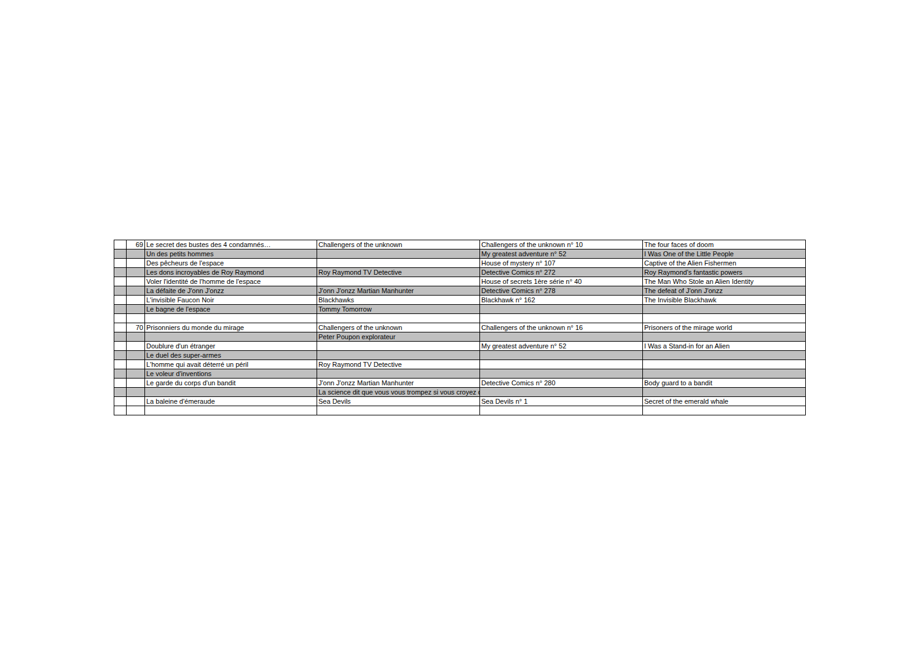| | 69 | Le secret des bustes des 4 condamnés… | Challengers of the unknown | Challengers of the unknown n° 10 | The four faces of doom |
| | | Un des petits hommes | | My greatest adventure n° 52 | I Was One of the Little People |
| | | Des pêcheurs de l'espace | | House of mystery n° 107 | Captive of the Alien Fishermen |
| | | Les dons incroyables de Roy Raymond | Roy Raymond TV Detective | Detective Comics n° 272 | Roy Raymond's fantastic powers |
| | | Voler l'identité de l'homme de l'espace | | House of secrets 1ère série n° 40 | The Man Who Stole an Alien Identity |
| | | La défaite de J'onn J'onzz | J'onn J'onzz Martian Manhunter | Detective Comics n° 278 | The defeat of J'onn J'onzz |
| | | L'invisible Faucon Noir | Blackhawks | Blackhawk n° 162 | The Invisible Blackhawk |
| | | Le bagne de l'espace | Tommy Tomorrow | | |
| | 70 | Prisonniers du monde du mirage | Challengers of the unknown | Challengers of the unknown n° 16 | Prisoners of the mirage world |
| | | | Peter Poupon explorateur | | |
| | | Doublure d'un étranger | | My greatest adventure n° 52 | I Was a Stand-in for an Alien |
| | | Le duel des super-armes | | | |
| | | L'homme qui avait déterré un péril | Roy Raymond TV Detective | | |
| | | Le voleur d'inventions | | | |
| | | Le garde du corps d'un bandit | J'onn J'onzz Martian Manhunter | Detective Comics n° 280 | Body guard to a bandit |
| | | | La science dit que vous vous trompez si vous croyez que | | |
| | | La baleine d'émeraude | Sea Devils | Sea Devils n° 1 | Secret of the emerald whale |